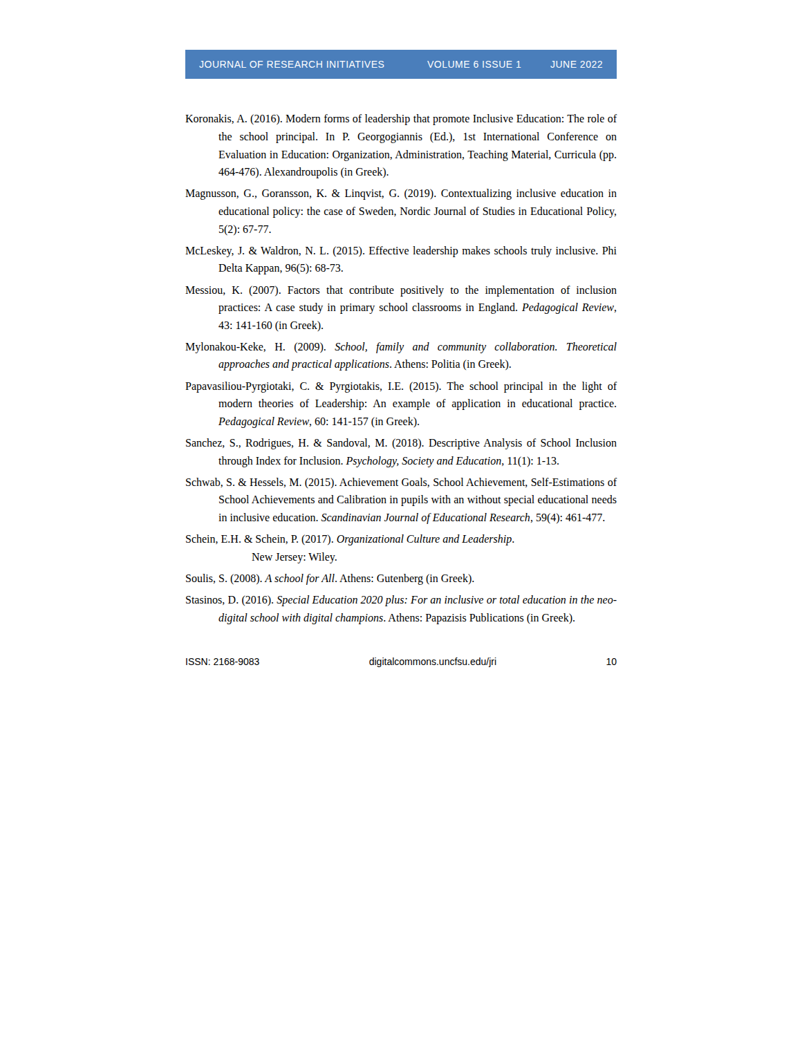JOURNAL OF RESEARCH INITIATIVES
VOLUME 6 ISSUE 1
JUNE 2022
Koronakis, A. (2016). Modern forms of leadership that promote Inclusive Education: The role of the school principal. In P. Georgogiannis (Ed.), 1st International Conference on Evaluation in Education: Organization, Administration, Teaching Material, Curricula (pp. 464-476). Alexandroupolis (in Greek).
Magnusson, G., Goransson, K. & Linqvist, G. (2019). Contextualizing inclusive education in educational policy: the case of Sweden, Nordic Journal of Studies in Educational Policy, 5(2): 67-77.
McLeskey, J. & Waldron, N. L. (2015). Effective leadership makes schools truly inclusive. Phi Delta Kappan, 96(5): 68-73.
Messiou, K. (2007). Factors that contribute positively to the implementation of inclusion practices: A case study in primary school classrooms in England. Pedagogical Review, 43: 141-160 (in Greek).
Mylonakou-Keke, H. (2009). School, family and community collaboration. Theoretical approaches and practical applications. Athens: Politia (in Greek).
Papavasiliou-Pyrgiotaki, C. & Pyrgiotakis, I.E. (2015). The school principal in the light of modern theories of Leadership: An example of application in educational practice. Pedagogical Review, 60: 141-157 (in Greek).
Sanchez, S., Rodrigues, H. & Sandoval, M. (2018). Descriptive Analysis of School Inclusion through Index for Inclusion. Psychology, Society and Education, 11(1): 1-13.
Schwab, S. & Hessels, M. (2015). Achievement Goals, School Achievement, Self-Estimations of School Achievements and Calibration in pupils with an without special educational needs in inclusive education. Scandinavian Journal of Educational Research, 59(4): 461-477.
Schein, E.H. & Schein, P. (2017). Organizational Culture and Leadership.
New Jersey: Wiley.
Soulis, S. (2008). A school for All. Athens: Gutenberg (in Greek).
Stasinos, D. (2016). Special Education 2020 plus: For an inclusive or total education in the neo-digital school with digital champions. Athens: Papazisis Publications (in Greek).
ISSN: 2168-9083
digitalcommons.uncfsu.edu/jri
10